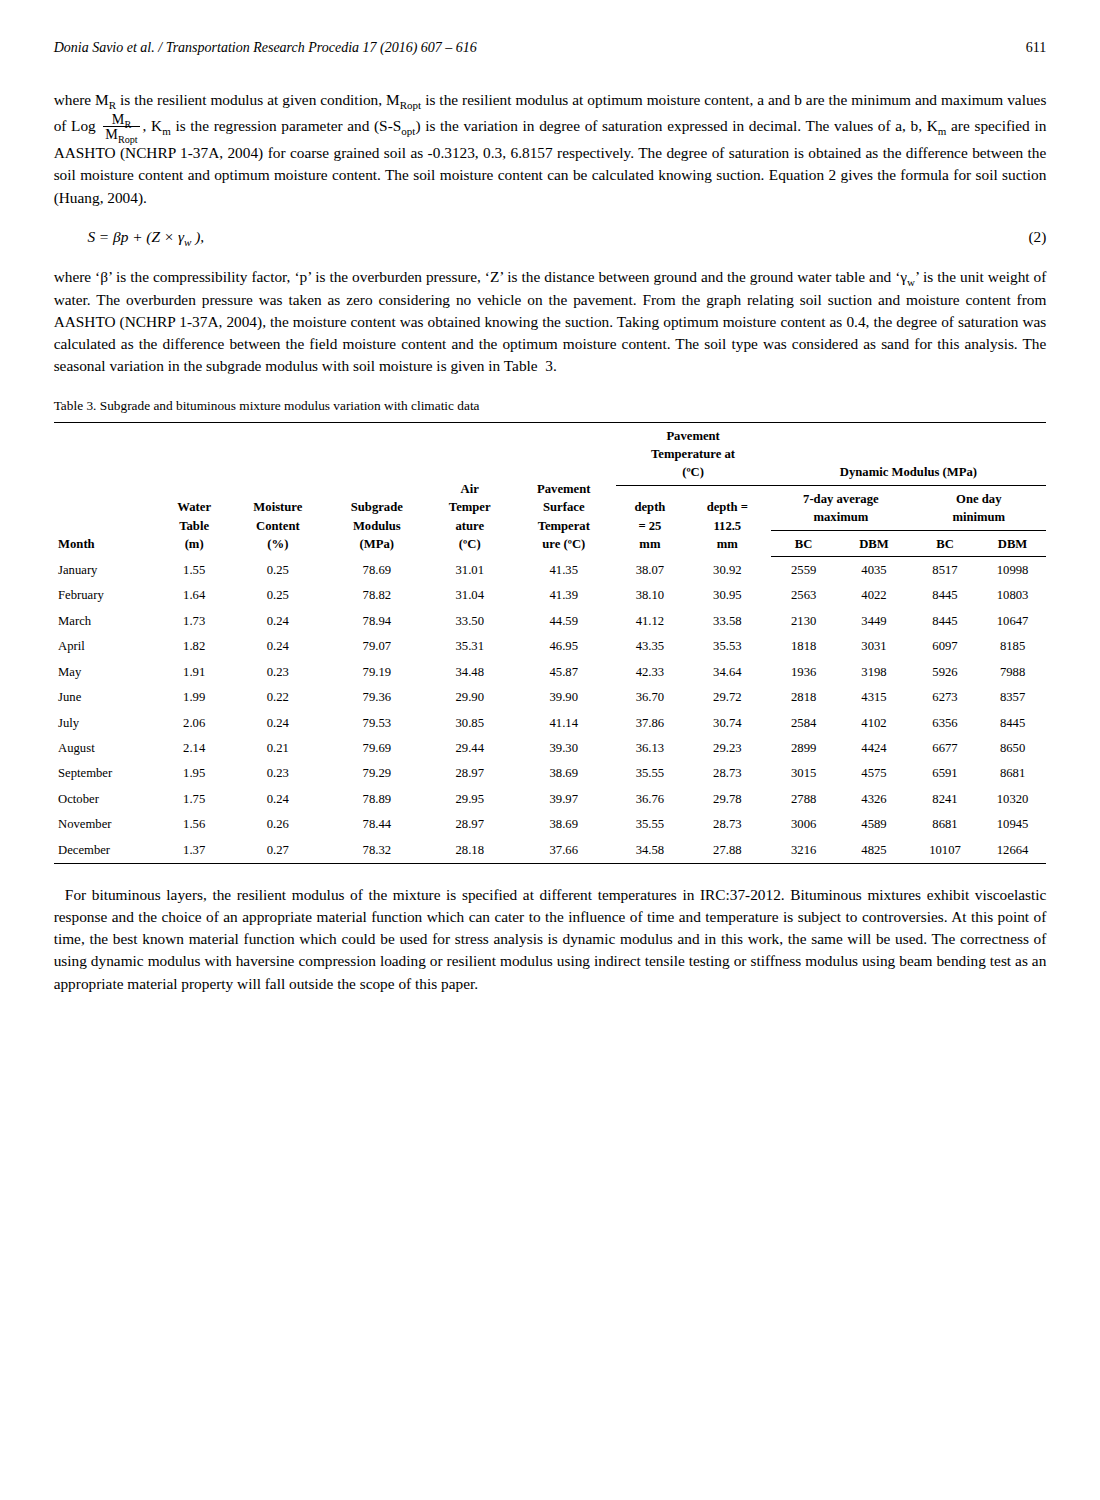Donia Savio et al. / Transportation Research Procedia 17 (2016) 607 – 616 611
where MR is the resilient modulus at given condition, MRopt is the resilient modulus at optimum moisture content, a and b are the minimum and maximum values of Log MR MRopt, Km is the regression parameter and (S-Sopt) is the variation in degree of saturation expressed in decimal. The values of a, b, Km are specified in AASHTO (NCHRP 1-37A, 2004) for coarse grained soil as -0.3123, 0.3, 6.8157 respectively. The degree of saturation is obtained as the difference between the soil moisture content and optimum moisture content. The soil moisture content can be calculated knowing suction. Equation 2 gives the formula for soil suction (Huang, 2004).
S = βp + (Z × γw ), (2)
where ‘β’ is the compressibility factor, ‘p’ is the overburden pressure, ‘Z’ is the distance between ground and the ground water table and ‘γw’ is the unit weight of water. The overburden pressure was taken as zero considering no vehicle on the pavement. From the graph relating soil suction and moisture content from AASHTO (NCHRP 1-37A, 2004), the moisture content was obtained knowing the suction. Taking optimum moisture content as 0.4, the degree of saturation was calculated as the difference between the field moisture content and the optimum moisture content. The soil type was considered as sand for this analysis. The seasonal variation in the subgrade modulus with soil moisture is given in Table 3.
Table 3. Subgrade and bituminous mixture modulus variation with climatic data
| Month | Water Table (m) | Moisture Content (%) | Subgrade Modulus (MPa) | Air Temper ature (ºC) | Pavement Surface Temperat ure (ºC) | Pavement Temperature at (ºC) | Dynamic Modulus (MPa) |
| --- | --- | --- | --- | --- | --- | --- | --- |
| depth = 25 mm | depth = 112.5 mm | 7-day average maximum | One day minimum |
| BC | DBM | BC | DBM |
| January | 1.55 | 0.25 | 78.69 | 31.01 | 41.35 | 38.07 | 30.92 | 2559 | 4035 | 8517 | 10998 |
| February | 1.64 | 0.25 | 78.82 | 31.04 | 41.39 | 38.10 | 30.95 | 2563 | 4022 | 8445 | 10803 |
| March | 1.73 | 0.24 | 78.94 | 33.50 | 44.59 | 41.12 | 33.58 | 2130 | 3449 | 8445 | 10647 |
| April | 1.82 | 0.24 | 79.07 | 35.31 | 46.95 | 43.35 | 35.53 | 1818 | 3031 | 6097 | 8185 |
| May | 1.91 | 0.23 | 79.19 | 34.48 | 45.87 | 42.33 | 34.64 | 1936 | 3198 | 5926 | 7988 |
| June | 1.99 | 0.22 | 79.36 | 29.90 | 39.90 | 36.70 | 29.72 | 2818 | 4315 | 6273 | 8357 |
| July | 2.06 | 0.24 | 79.53 | 30.85 | 41.14 | 37.86 | 30.74 | 2584 | 4102 | 6356 | 8445 |
| August | 2.14 | 0.21 | 79.69 | 29.44 | 39.30 | 36.13 | 29.23 | 2899 | 4424 | 6677 | 8650 |
| September | 1.95 | 0.23 | 79.29 | 28.97 | 38.69 | 35.55 | 28.73 | 3015 | 4575 | 6591 | 8681 |
| October | 1.75 | 0.24 | 78.89 | 29.95 | 39.97 | 36.76 | 29.78 | 2788 | 4326 | 8241 | 10320 |
| November | 1.56 | 0.26 | 78.44 | 28.97 | 38.69 | 35.55 | 28.73 | 3006 | 4589 | 8681 | 10945 |
| December | 1.37 | 0.27 | 78.32 | 28.18 | 37.66 | 34.58 | 27.88 | 3216 | 4825 | 10107 | 12664 |
For bituminous layers, the resilient modulus of the mixture is specified at different temperatures in IRC:37-2012. Bituminous mixtures exhibit viscoelastic response and the choice of an appropriate material function which can cater to the influence of time and temperature is subject to controversies. At this point of time, the best known material function which could be used for stress analysis is dynamic modulus and in this work, the same will be used. The correctness of using dynamic modulus with haversine compression loading or resilient modulus using indirect tensile testing or stiffness modulus using beam bending test as an appropriate material property will fall outside the scope of this paper.